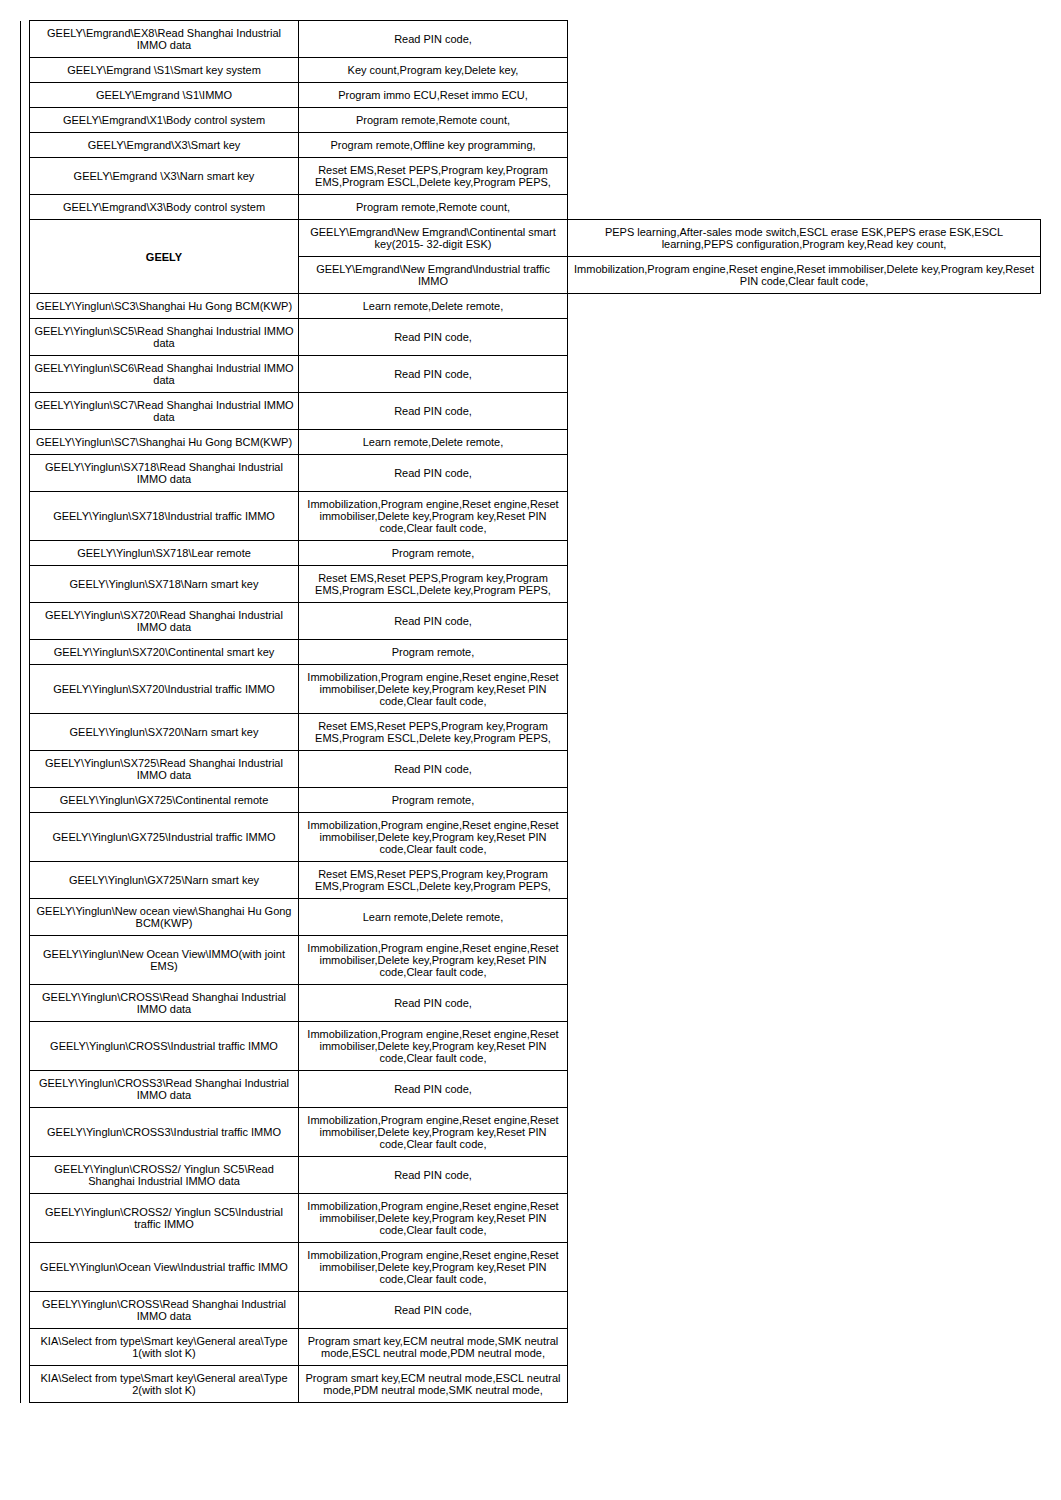| | GEELY\Emgrand\EX8\Read Shanghai Industrial IMMO data | Read PIN code, |
| GEELY\Emgrand \S1\Smart key system | Key count,Program key,Delete key, |
| GEELY\Emgrand \S1\IMMO | Program immo ECU,Reset immo ECU, |
| GEELY\Emgrand\X1\Body control system | Program remote,Remote count, |
| GEELY\Emgrand\X3\Smart key | Program remote,Offline key programming, |
| GEELY\Emgrand \X3\Narn smart key | Reset EMS,Reset PEPS,Program key,Program EMS,Program ESCL,Delete key,Program PEPS, |
| GEELY\Emgrand\X3\Body control system | Program remote,Remote count, |
| GEELY | GEELY\Emgrand\New Emgrand\Continental smart key(2015- 32-digit ESK) | PEPS learning,After-sales mode switch,ESCL erase ESK,PEPS erase ESK,ESCL learning,PEPS configuration,Program key,Read key count, |
| GEELY\Emgrand\New Emgrand\Industrial traffic IMMO | Immobilization,Program engine,Reset engine,Reset immobiliser,Delete key,Program key,Reset PIN code,Clear fault code, |
| GEELY\Yinglun\SC3\Shanghai Hu Gong BCM(KWP) | Learn remote,Delete remote, |
| GEELY\Yinglun\SC5\Read Shanghai Industrial IMMO data | Read PIN code, |
| GEELY\Yinglun\SC6\Read Shanghai Industrial IMMO data | Read PIN code, |
| GEELY\Yinglun\SC7\Read Shanghai Industrial IMMO data | Read PIN code, |
| GEELY\Yinglun\SC7\Shanghai Hu Gong BCM(KWP) | Learn remote,Delete remote, |
| GEELY\Yinglun\SX718\Read Shanghai Industrial IMMO data | Read PIN code, |
| GEELY\Yinglun\SX718\Industrial traffic IMMO | Immobilization,Program engine,Reset engine,Reset immobiliser,Delete key,Program key,Reset PIN code,Clear fault code, |
| GEELY\Yinglun\SX718\Lear remote | Program remote, |
| GEELY\Yinglun\SX718\Narn smart key | Reset EMS,Reset PEPS,Program key,Program EMS,Program ESCL,Delete key,Program PEPS, |
| GEELY\Yinglun\SX720\Read Shanghai Industrial IMMO data | Read PIN code, |
| GEELY\Yinglun\SX720\Continental smart key | Program remote, |
| GEELY\Yinglun\SX720\Industrial traffic IMMO | Immobilization,Program engine,Reset engine,Reset immobiliser,Delete key,Program key,Reset PIN code,Clear fault code, |
| GEELY\Yinglun\SX720\Narn smart key | Reset EMS,Reset PEPS,Program key,Program EMS,Program ESCL,Delete key,Program PEPS, |
| GEELY\Yinglun\SX725\Read Shanghai Industrial IMMO data | Read PIN code, |
| GEELY\Yinglun\GX725\Continental remote | Program remote, |
| GEELY\Yinglun\GX725\Industrial traffic IMMO | Immobilization,Program engine,Reset engine,Reset immobiliser,Delete key,Program key,Reset PIN code,Clear fault code, |
| GEELY\Yinglun\GX725\Narn smart key | Reset EMS,Reset PEPS,Program key,Program EMS,Program ESCL,Delete key,Program PEPS, |
| GEELY\Yinglun\New ocean view\Shanghai Hu Gong BCM(KWP) | Learn remote,Delete remote, |
| GEELY\Yinglun\New Ocean View\IMMO(with joint EMS) | Immobilization,Program engine,Reset engine,Reset immobiliser,Delete key,Program key,Reset PIN code,Clear fault code, |
| GEELY\Yinglun\CROSS\Read Shanghai Industrial IMMO data | Read PIN code, |
| GEELY\Yinglun\CROSS\Industrial traffic IMMO | Immobilization,Program engine,Reset engine,Reset immobiliser,Delete key,Program key,Reset PIN code,Clear fault code, |
| GEELY\Yinglun\CROSS3\Read Shanghai Industrial IMMO data | Read PIN code, |
| GEELY\Yinglun\CROSS3\Industrial traffic IMMO | Immobilization,Program engine,Reset engine,Reset immobiliser,Delete key,Program key,Reset PIN code,Clear fault code, |
| GEELY\Yinglun\CROSS2/ Yinglun SC5\Read Shanghai Industrial IMMO data | Read PIN code, |
| GEELY\Yinglun\CROSS2/ Yinglun SC5\Industrial traffic IMMO | Immobilization,Program engine,Reset engine,Reset immobiliser,Delete key,Program key,Reset PIN code,Clear fault code, |
| GEELY\Yinglun\Ocean View\Industrial traffic IMMO | Immobilization,Program engine,Reset engine,Reset immobiliser,Delete key,Program key,Reset PIN code,Clear fault code, |
| GEELY\Yinglun\CROSS\Read Shanghai Industrial IMMO data | Read PIN code, |
| | KIA\Select from type\Smart key\General area\Type 1(with slot K) | Program smart key,ECM neutral mode,SMK neutral mode,ESCL neutral mode,PDM neutral mode, |
| KIA\Select from type\Smart key\General area\Type 2(with slot K) | Program smart key,ECM neutral mode,ESCL neutral mode,PDM neutral mode,SMK neutral mode, |